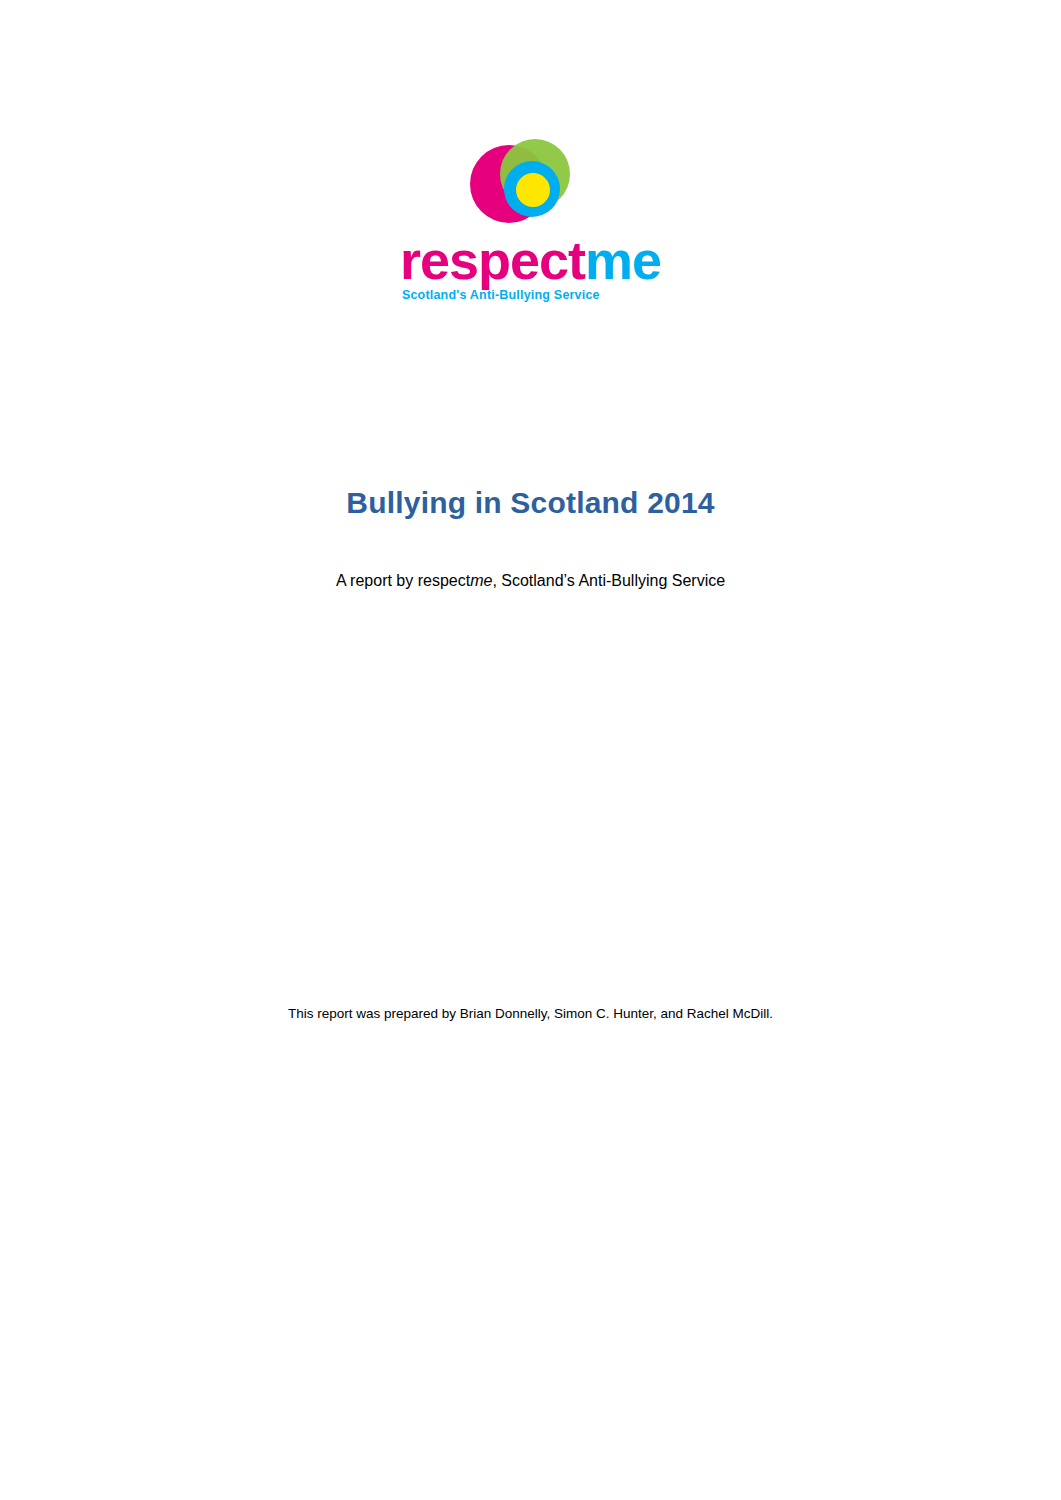respect me
Scotland's Anti-Bullying Service
Bullying in Scotland 2014
A report by respectme, Scotland’s Anti-Bullying Service
This report was prepared by Brian Donnelly, Simon C. Hunter, and Rachel McDill.